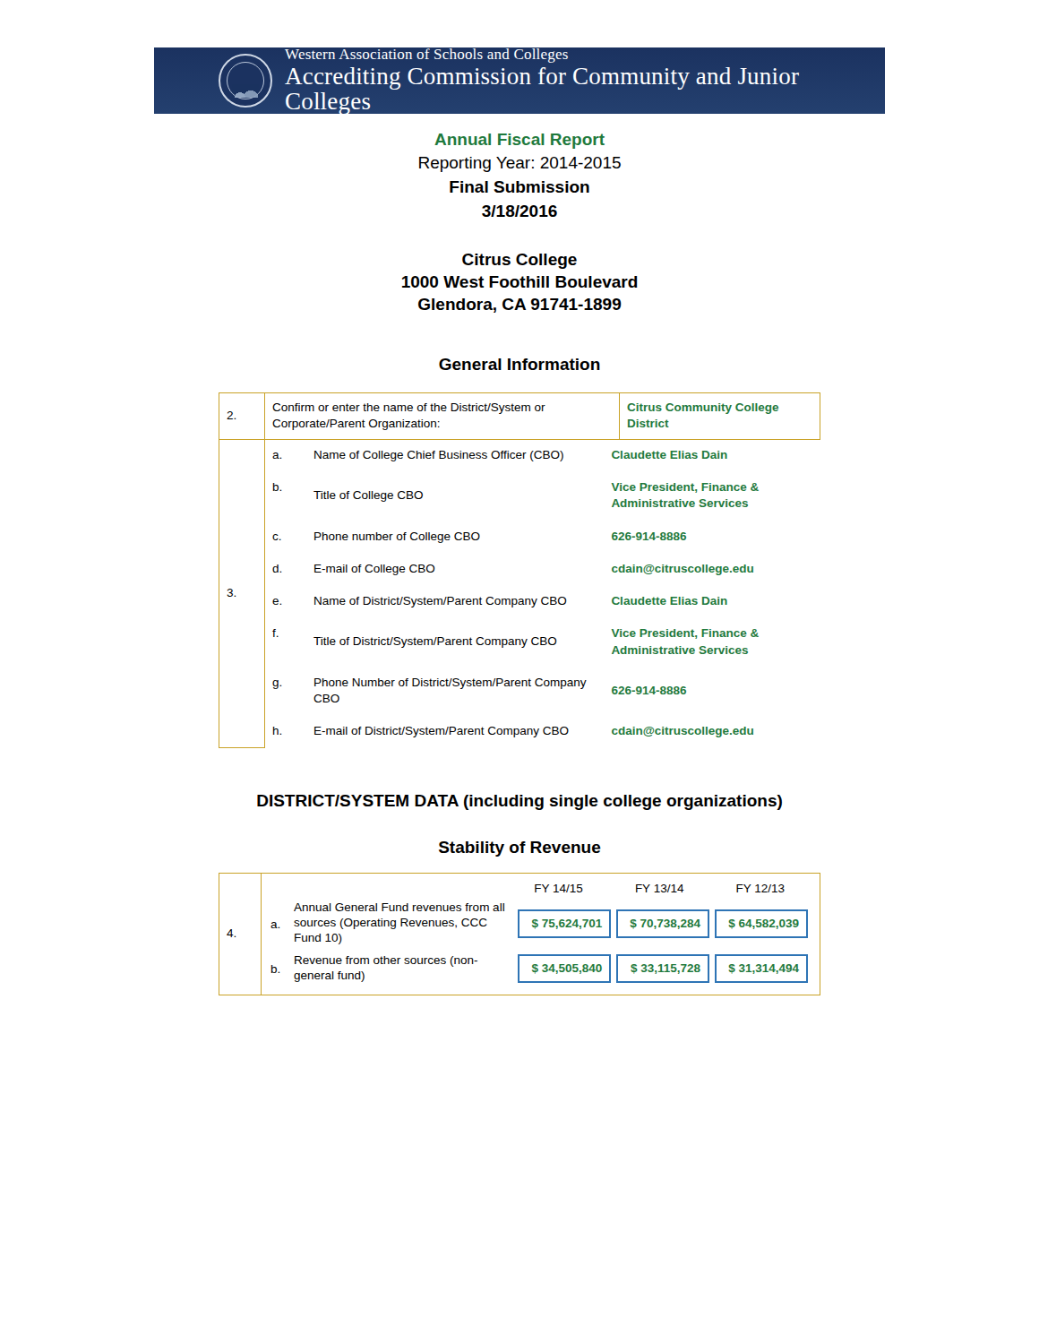Western Association of Schools and Colleges
Accrediting Commission for Community and Junior Colleges
Annual Fiscal Report
Reporting Year: 2014-2015
Final Submission
3/18/2016
Citrus College
1000 West Foothill Boulevard
Glendora, CA 91741-1899
General Information
| 2. | Confirm or enter the name of the District/System or Corporate/Parent Organization: | Citrus Community College District |
| 3. | / a. / Name of College Chief Business Officer (CBO) / Claudette Elias Dain / / b. / Title of College CBO / Vice President, Finance & Administrative Services / / c. / Phone number of College CBO / 626-914-8886 / / d. / E-mail of College CBO / cdain@citruscollege.edu / / e. / Name of District/System/Parent Company CBO / Claudette Elias Dain / / f. / Title of District/System/Parent Company CBO / Vice President, Finance & Administrative Services / / g. / Phone Number of District/System/Parent Company CBO / 626-914-8886 / / h. / E-mail of District/System/Parent Company CBO / cdain@citruscollege.edu / |
DISTRICT/SYSTEM DATA (including single college organizations)
Stability of Revenue
| 4. | FY 14/15 FY 13/14 FY 12/13 a. Annual General Fund revenues from all sources (Operating Revenues, CCC Fund 10) $ 75,624,701 $ 70,738,284 $ 64,582,039 b. Revenue from other sources (non-general fund) $ 34,505,840 $ 33,115,728 $ 31,314,494 |